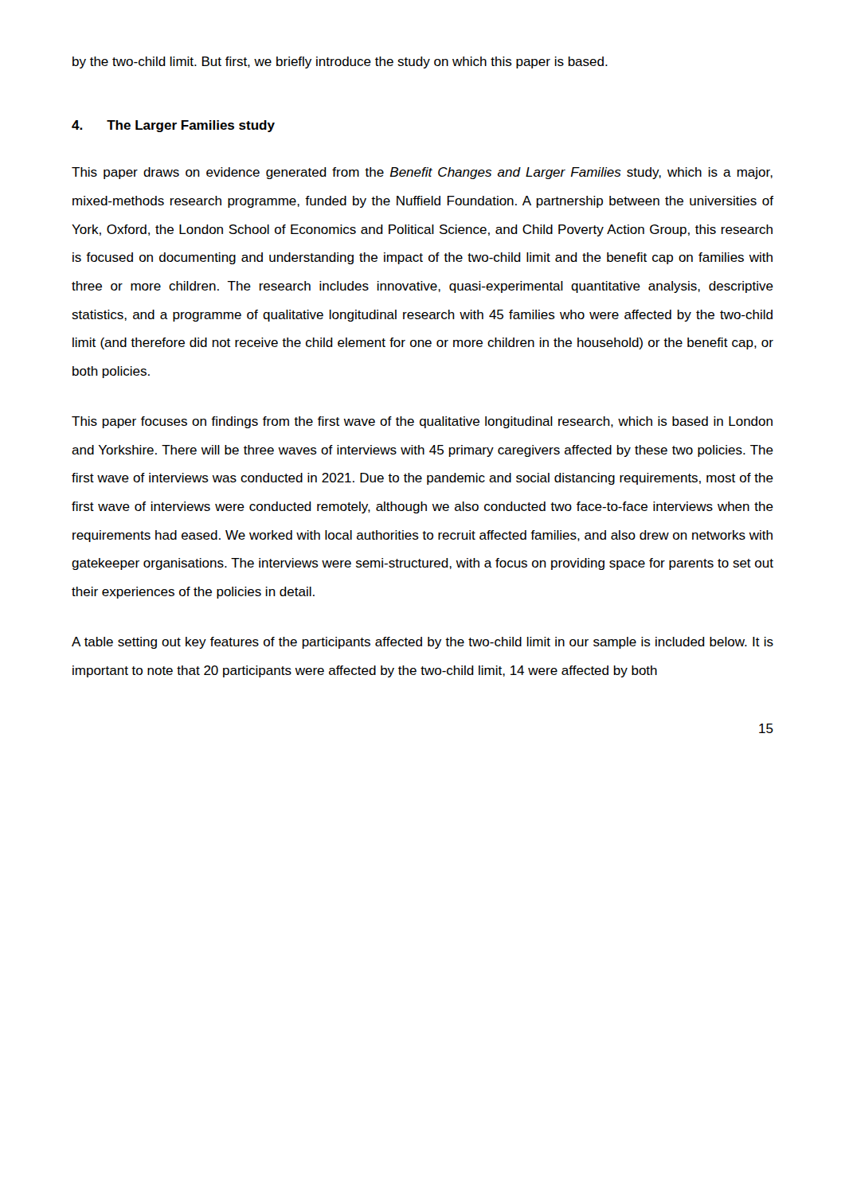by the two-child limit. But first, we briefly introduce the study on which this paper is based.
4. The Larger Families study
This paper draws on evidence generated from the Benefit Changes and Larger Families study, which is a major, mixed-methods research programme, funded by the Nuffield Foundation. A partnership between the universities of York, Oxford, the London School of Economics and Political Science, and Child Poverty Action Group, this research is focused on documenting and understanding the impact of the two-child limit and the benefit cap on families with three or more children. The research includes innovative, quasi-experimental quantitative analysis, descriptive statistics, and a programme of qualitative longitudinal research with 45 families who were affected by the two-child limit (and therefore did not receive the child element for one or more children in the household) or the benefit cap, or both policies.
This paper focuses on findings from the first wave of the qualitative longitudinal research, which is based in London and Yorkshire. There will be three waves of interviews with 45 primary caregivers affected by these two policies. The first wave of interviews was conducted in 2021. Due to the pandemic and social distancing requirements, most of the first wave of interviews were conducted remotely, although we also conducted two face-to-face interviews when the requirements had eased. We worked with local authorities to recruit affected families, and also drew on networks with gatekeeper organisations. The interviews were semi-structured, with a focus on providing space for parents to set out their experiences of the policies in detail.
A table setting out key features of the participants affected by the two-child limit in our sample is included below. It is important to note that 20 participants were affected by the two-child limit, 14 were affected by both
15